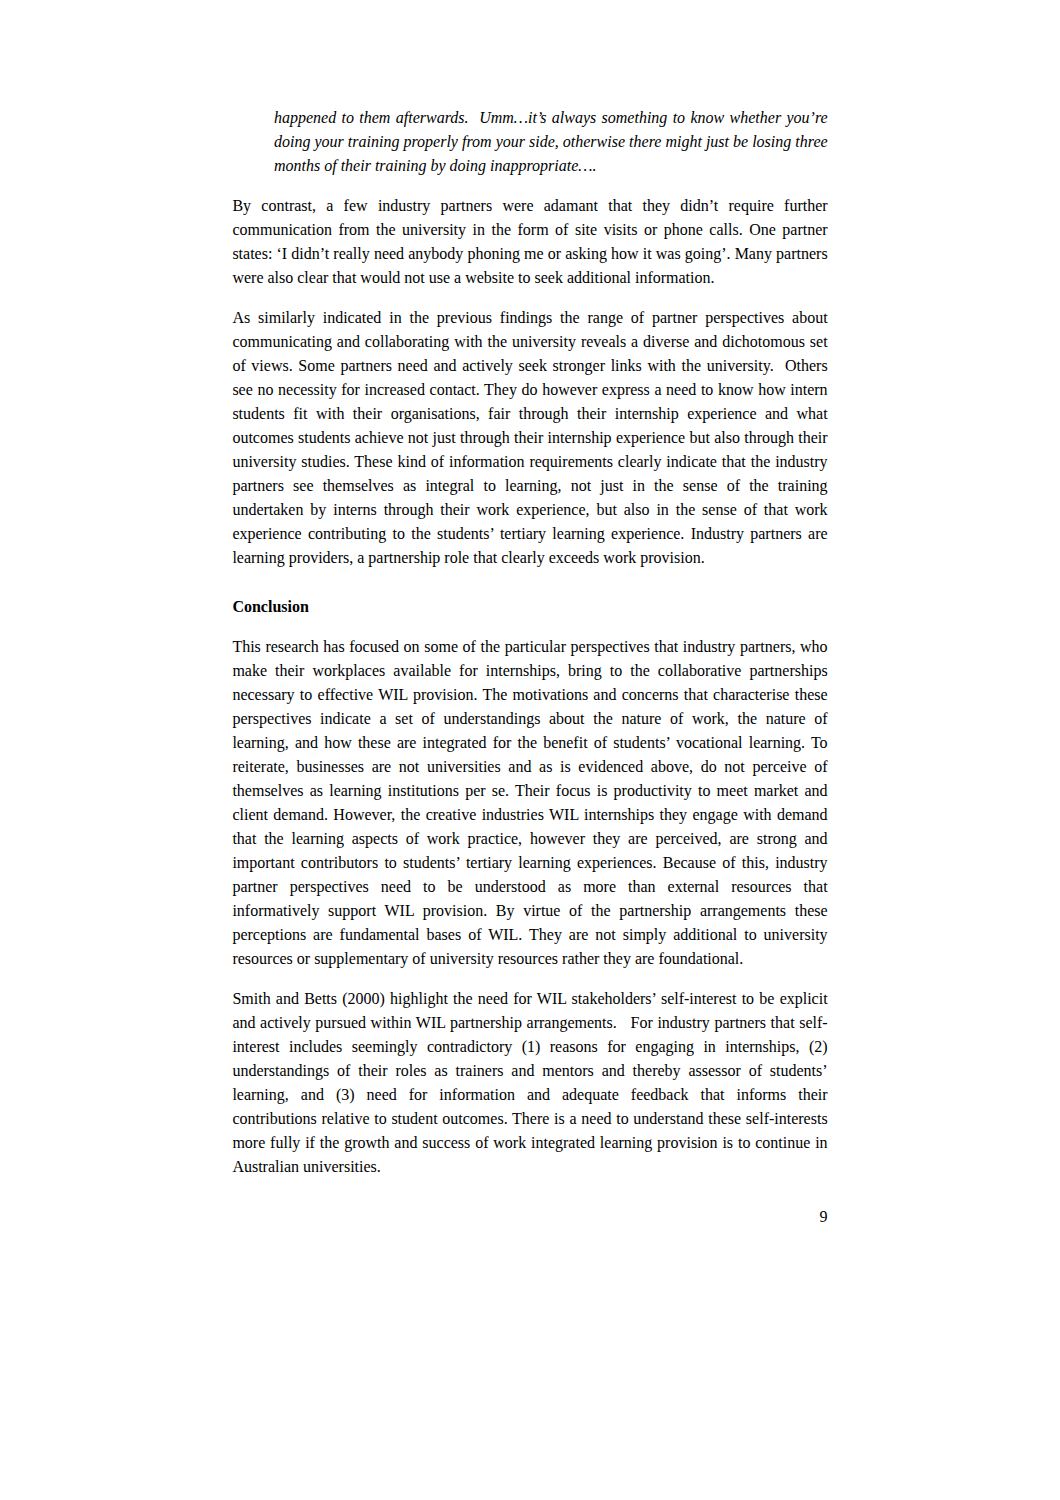happened to them afterwards. Umm…it’s always something to know whether you’re doing your training properly from your side, otherwise there might just be losing three months of their training by doing inappropriate….
By contrast, a few industry partners were adamant that they didn’t require further communication from the university in the form of site visits or phone calls. One partner states: ‘I didn’t really need anybody phoning me or asking how it was going’. Many partners were also clear that would not use a website to seek additional information.
As similarly indicated in the previous findings the range of partner perspectives about communicating and collaborating with the university reveals a diverse and dichotomous set of views. Some partners need and actively seek stronger links with the university. Others see no necessity for increased contact. They do however express a need to know how intern students fit with their organisations, fair through their internship experience and what outcomes students achieve not just through their internship experience but also through their university studies. These kind of information requirements clearly indicate that the industry partners see themselves as integral to learning, not just in the sense of the training undertaken by interns through their work experience, but also in the sense of that work experience contributing to the students’ tertiary learning experience. Industry partners are learning providers, a partnership role that clearly exceeds work provision.
Conclusion
This research has focused on some of the particular perspectives that industry partners, who make their workplaces available for internships, bring to the collaborative partnerships necessary to effective WIL provision. The motivations and concerns that characterise these perspectives indicate a set of understandings about the nature of work, the nature of learning, and how these are integrated for the benefit of students’ vocational learning. To reiterate, businesses are not universities and as is evidenced above, do not perceive of themselves as learning institutions per se. Their focus is productivity to meet market and client demand. However, the creative industries WIL internships they engage with demand that the learning aspects of work practice, however they are perceived, are strong and important contributors to students’ tertiary learning experiences. Because of this, industry partner perspectives need to be understood as more than external resources that informatively support WIL provision. By virtue of the partnership arrangements these perceptions are fundamental bases of WIL. They are not simply additional to university resources or supplementary of university resources rather they are foundational.
Smith and Betts (2000) highlight the need for WIL stakeholders’ self-interest to be explicit and actively pursued within WIL partnership arrangements. For industry partners that self-interest includes seemingly contradictory (1) reasons for engaging in internships, (2) understandings of their roles as trainers and mentors and thereby assessor of students’ learning, and (3) need for information and adequate feedback that informs their contributions relative to student outcomes. There is a need to understand these self-interests more fully if the growth and success of work integrated learning provision is to continue in Australian universities.
9